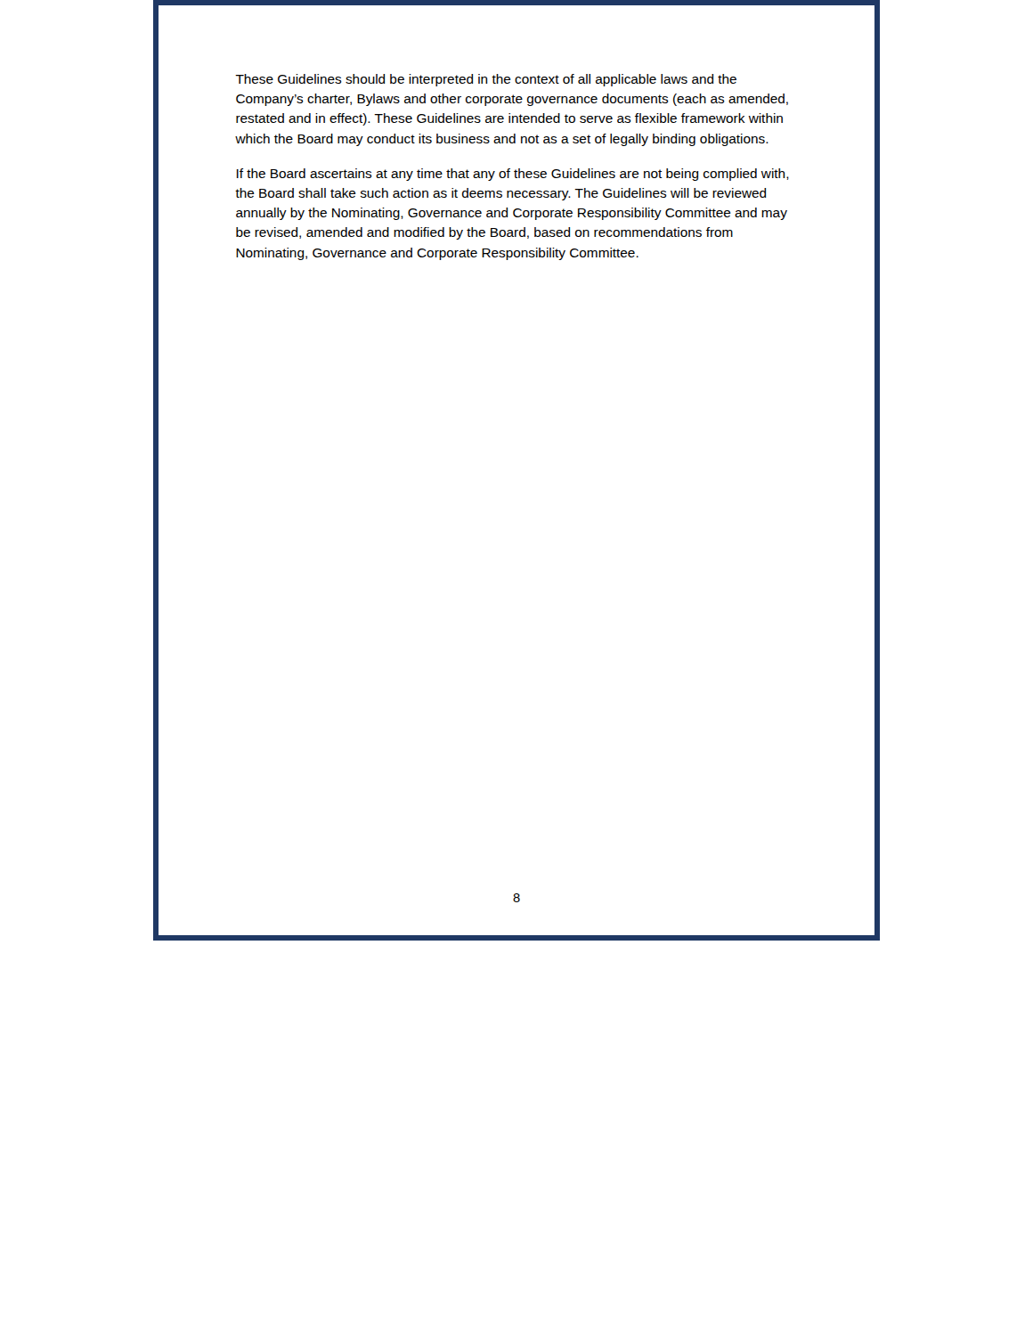These Guidelines should be interpreted in the context of all applicable laws and the Company’s charter, Bylaws and other corporate governance documents (each as amended, restated and in effect). These Guidelines are intended to serve as flexible framework within which the Board may conduct its business and not as a set of legally binding obligations.
If the Board ascertains at any time that any of these Guidelines are not being complied with, the Board shall take such action as it deems necessary. The Guidelines will be reviewed annually by the Nominating, Governance and Corporate Responsibility Committee and may be revised, amended and modified by the Board, based on recommendations from Nominating, Governance and Corporate Responsibility Committee.
8